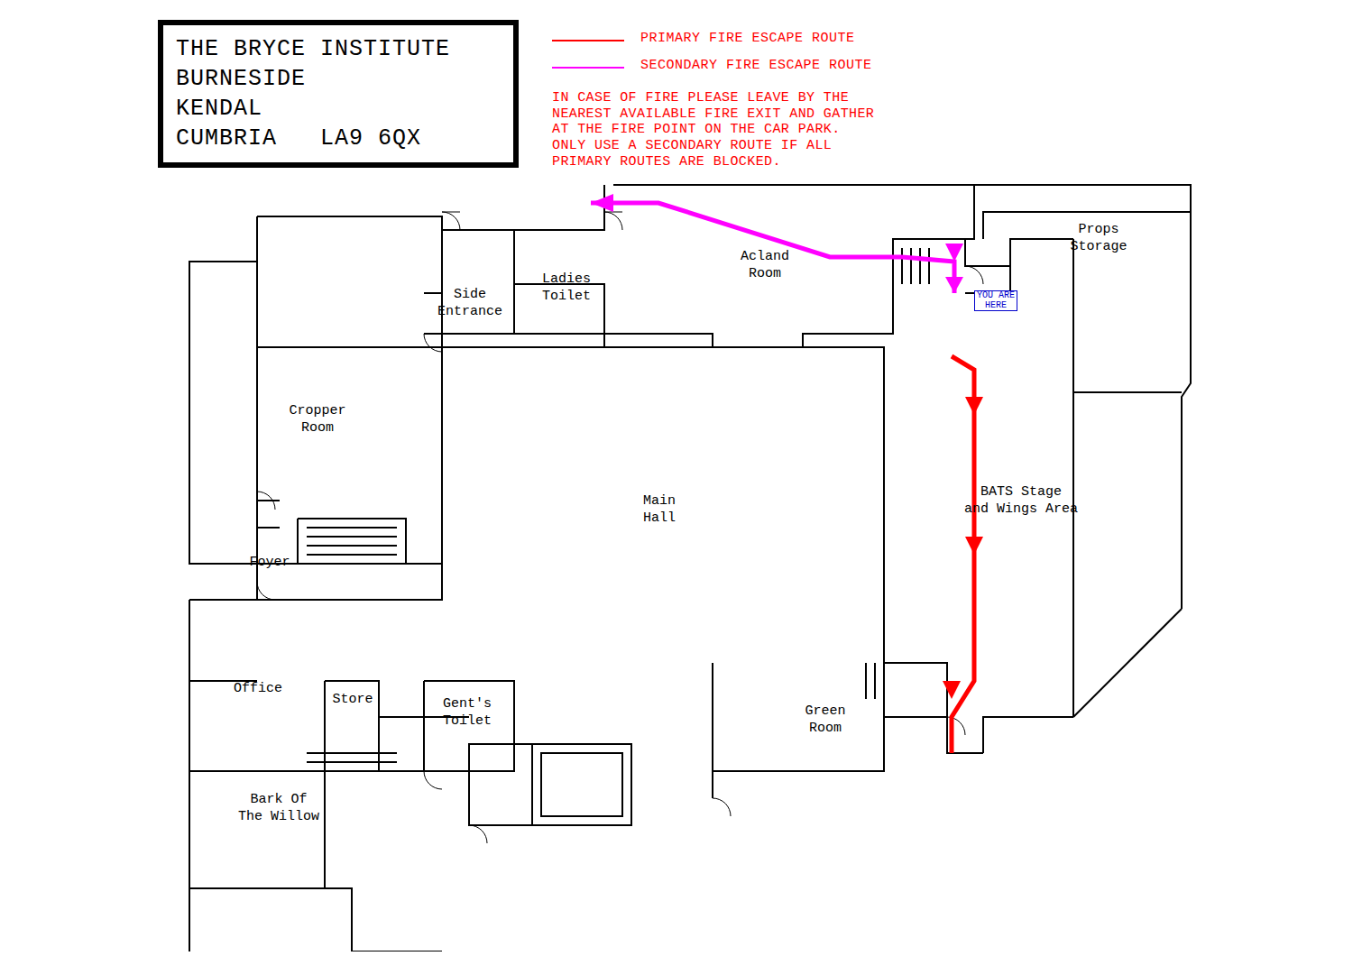THE BRYCE INSTITUTE BURNESIDE KENDAL CUMBRIA LA9 6QX
PRIMARY FIRE ESCAPE ROUTE
SECONDARY FIRE ESCAPE ROUTE
IN CASE OF FIRE PLEASE LEAVE BY THE NEAREST AVAILABLE FIRE EXIT AND GATHER AT THE FIRE POINT ON THE CAR PARK. ONLY USE A SECONDARY ROUTE IF ALL PRIMARY ROUTES ARE BLOCKED.
Props Storage
Acland Room
Ladies Toilet
Side Entrance
Cropper Room
Main Hall
BATS Stage and Wings Area
Foyer
Office
Store
Gent's Toilet
Green Room
Bark Of The Willow
YOU ARE HERE